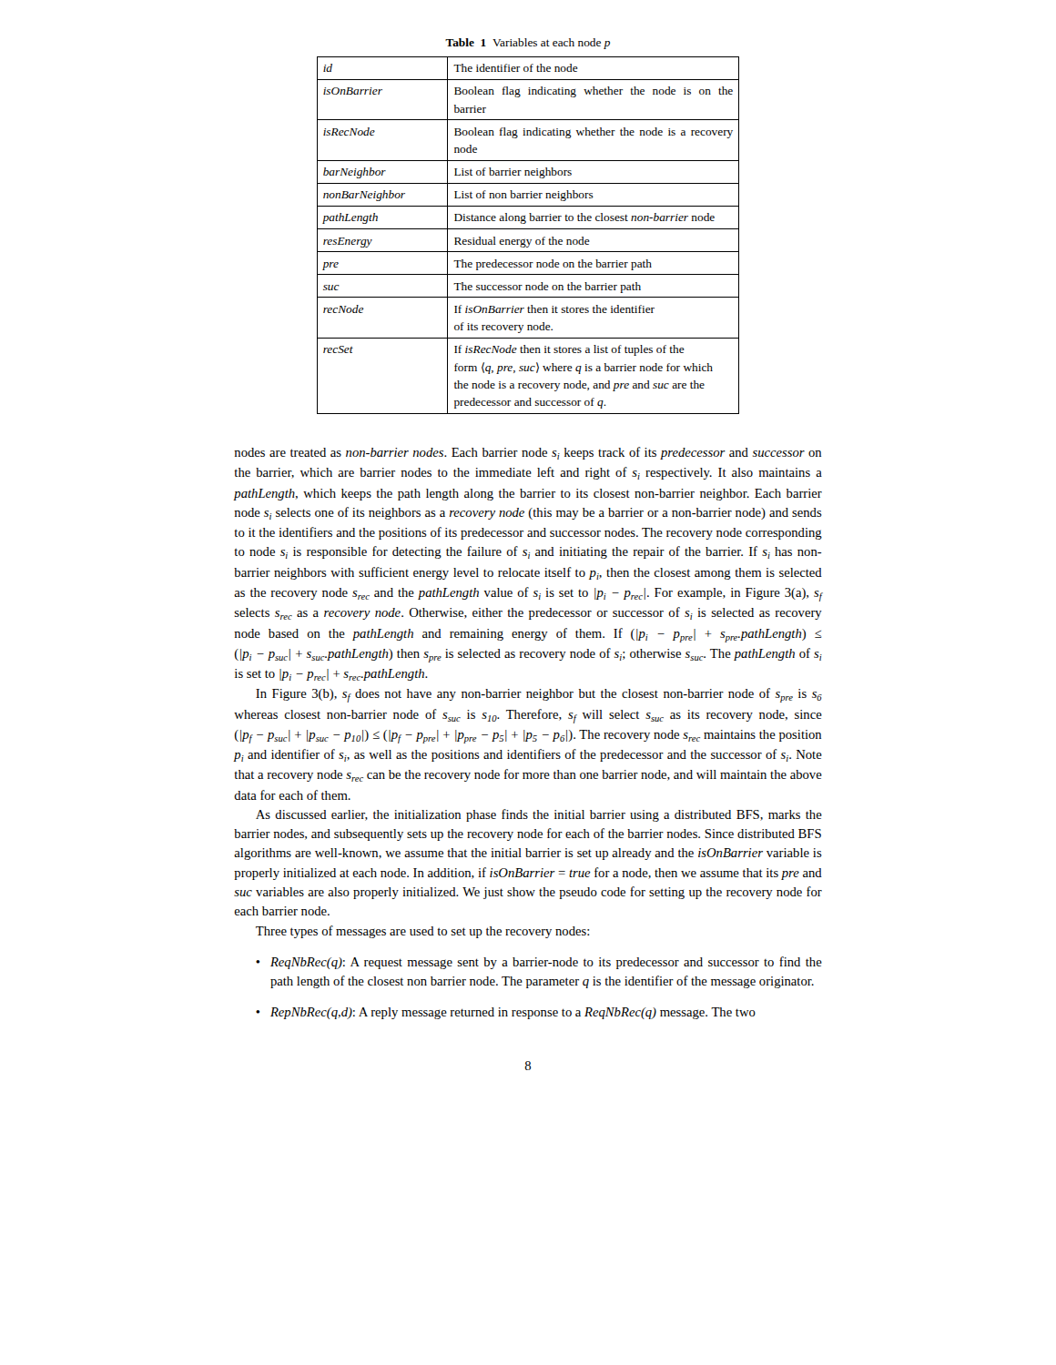Table 1 Variables at each node p
| id | The identifier of the node |
| isOnBarrier | Boolean flag indicating whether the node is on the barrier |
| isRecNode | Boolean flag indicating whether the node is a recovery node |
| barNeighbor | List of barrier neighbors |
| nonBarNeighbor | List of non barrier neighbors |
| pathLength | Distance along barrier to the closest non-barrier node |
| resEnergy | Residual energy of the node |
| pre | The predecessor node on the barrier path |
| suc | The successor node on the barrier path |
| recNode | If isOnBarrier then it stores the identifier of its recovery node. |
| recSet | If isRecNode then it stores a list of tuples of the form ⟨ q , pre , suc ⟩ where q is a barrier node for which the node is a recovery node, and pre and suc are the predecessor and successor of q . |
nodes are treated as non-barrier nodes. Each barrier node si keeps track of its predecessor and successor on the barrier, which are barrier nodes to the immediate left and right of si respectively. It also maintains a pathLength, which keeps the path length along the barrier to its closest non-barrier neighbor. Each barrier node si selects one of its neighbors as a recovery node (this may be a barrier or a non-barrier node) and sends to it the identifiers and the positions of its predecessor and successor nodes. The recovery node corresponding to node si is responsible for detecting the failure of si and initiating the repair of the barrier. If si has non-barrier neighbors with sufficient energy level to relocate itself to pi, then the closest among them is selected as the recovery node srec and the pathLength value of si is set to |pi − prec|. For example, in Figure 3(a), sf selects srec as a recovery node. Otherwise, either the predecessor or successor of si is selected as recovery node based on the pathLength and remaining energy of them. If (|pi − ppre| + spre.pathLength) ≤ (|pi − psuc| + ssuc.pathLength) then spre is selected as recovery node of si; otherwise ssuc. The pathLength of si is set to |pi − prec| + srec.pathLength.
In Figure 3(b), sf does not have any non-barrier neighbor but the closest non-barrier node of spre is s6 whereas closest non-barrier node of ssuc is s10. Therefore, sf will select ssuc as its recovery node, since (|pf − psuc| + |psuc − p10|) ≤ (|pf − ppre| + |ppre − p5| + |p5 − p6|). The recovery node srec maintains the position pi and identifier of si, as well as the positions and identifiers of the predecessor and the successor of si. Note that a recovery node srec can be the recovery node for more than one barrier node, and will maintain the above data for each of them.
As discussed earlier, the initialization phase finds the initial barrier using a distributed BFS, marks the barrier nodes, and subsequently sets up the recovery node for each of the barrier nodes. Since distributed BFS algorithms are well-known, we assume that the initial barrier is set up already and the isOnBarrier variable is properly initialized at each node. In addition, if isOnBarrier = true for a node, then we assume that its pre and suc variables are also properly initialized. We just show the pseudo code for setting up the recovery node for each barrier node.
Three types of messages are used to set up the recovery nodes:
ReqNbRec(q): A request message sent by a barrier-node to its predecessor and successor to find the path length of the closest non barrier node. The parameter q is the identifier of the message originator.
RepNbRec(q,d): A reply message returned in response to a ReqNbRec(q) message. The two
8